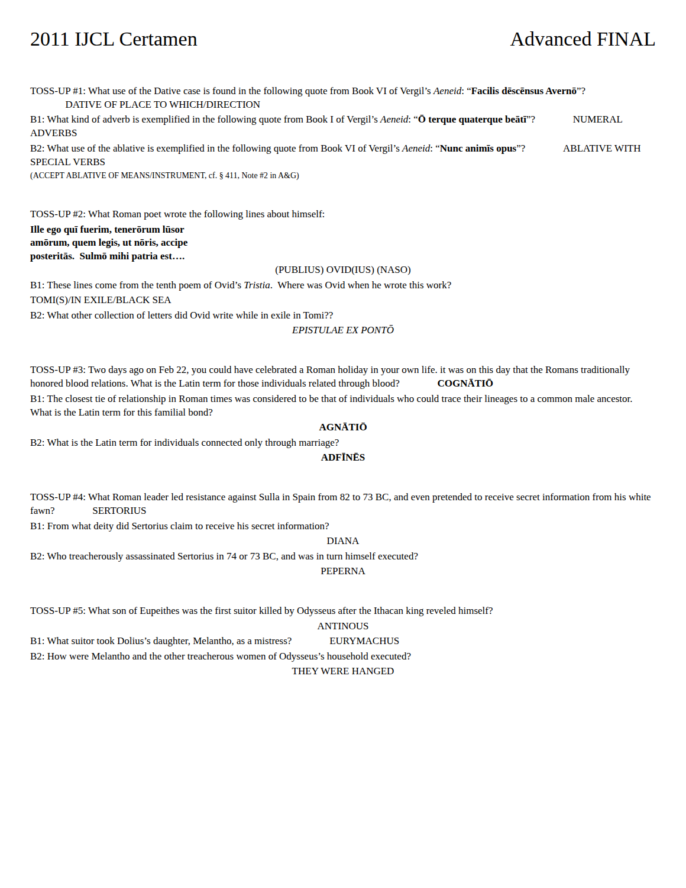2011 IJCL Certamen Advanced FINAL
TOSS-UP #1: What use of the Dative case is found in the following quote from Book VI of Vergil’s Aeneid: “Facilis dēscēnsus Avernō”? DATIVE OF PLACE TO WHICH/DIRECTION
B1: What kind of adverb is exemplified in the following quote from Book I of Vergil’s Aeneid: “Ō terque quaterque beātī”? NUMERAL ADVERBS
B2: What use of the ablative is exemplified in the following quote from Book VI of Vergil’s Aeneid: “Nunc animīs opus”? ABLATIVE WITH SPECIAL VERBS
(ACCEPT ABLATIVE OF MEANS/INSTRUMENT, cf. § 411, Note #2 in A&G)
TOSS-UP #2: What Roman poet wrote the following lines about himself:
Ille ego quī fuerim, tenerōrum lūsor
amōrum, quem legis, ut nōris, accipe
posteritās. Sulmō mihi patria est….
(PUBLIUS) OVID(IUS) (NASO)
B1: These lines come from the tenth poem of Ovid’s Tristia. Where was Ovid when he wrote this work?
TOMI(S)/IN EXILE/BLACK SEA
B2: What other collection of letters did Ovid write while in exile in Tomi??
EPISTULAE EX PONTŌ
TOSS-UP #3: Two days ago on Feb 22, you could have celebrated a Roman holiday in your own life. it was on this day that the Romans traditionally honored blood relations. What is the Latin term for those individuals related through blood? COGNĀTIŌ
B1: The closest tie of relationship in Roman times was considered to be that of individuals who could trace their lineages to a common male ancestor. What is the Latin term for this familial bond?
AGNĀTIŌ
B2: What is the Latin term for individuals connected only through marriage?
ADFĪNĒS
TOSS-UP #4: What Roman leader led resistance against Sulla in Spain from 82 to 73 BC, and even pretended to receive secret information from his white fawn? SERTORIUS
B1: From what deity did Sertorius claim to receive his secret information?
DIANA
B2: Who treacherously assassinated Sertorius in 74 or 73 BC, and was in turn himself executed?
PEPERNA
TOSS-UP #5: What son of Eupeithes was the first suitor killed by Odysseus after the Ithacan king reveled himself?
ANTINOUS
B1: What suitor took Dolius’s daughter, Melantho, as a mistress? EURYMACHUS
B2: How were Melantho and the other treacherous women of Odysseus’s household executed?
THEY WERE HANGED